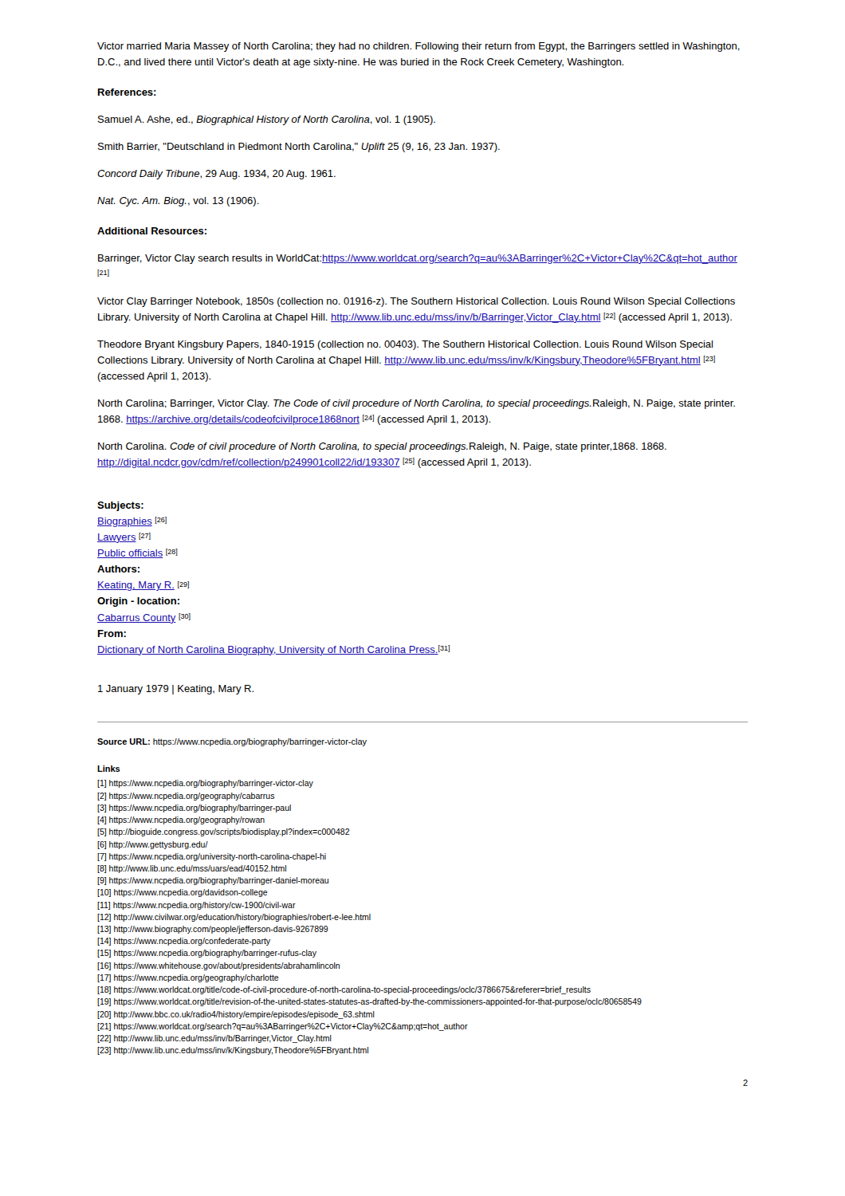Victor married Maria Massey of North Carolina; they had no children. Following their return from Egypt, the Barringers settled in Washington, D.C., and lived there until Victor's death at age sixty-nine. He was buried in the Rock Creek Cemetery, Washington.
References:
Samuel A. Ashe, ed., Biographical History of North Carolina, vol. 1 (1905).
Smith Barrier, "Deutschland in Piedmont North Carolina," Uplift 25 (9, 16, 23 Jan. 1937).
Concord Daily Tribune, 29 Aug. 1934, 20 Aug. 1961.
Nat. Cyc. Am. Biog., vol. 13 (1906).
Additional Resources:
Barringer, Victor Clay search results in WorldCat:https://www.worldcat.org/search?q=au%3ABarringer%2C+Victor+Clay%2C&qt=hot_author [21]
Victor Clay Barringer Notebook, 1850s (collection no. 01916-z). The Southern Historical Collection. Louis Round Wilson Special Collections Library. University of North Carolina at Chapel Hill. http://www.lib.unc.edu/mss/inv/b/Barringer,Victor_Clay.html [22] (accessed April 1, 2013).
Theodore Bryant Kingsbury Papers, 1840-1915 (collection no. 00403). The Southern Historical Collection. Louis Round Wilson Special Collections Library. University of North Carolina at Chapel Hill. http://www.lib.unc.edu/mss/inv/k/Kingsbury,Theodore%5FBryant.html [23] (accessed April 1, 2013).
North Carolina; Barringer, Victor Clay. The Code of civil procedure of North Carolina, to special proceedings.Raleigh, N. Paige, state printer. 1868. https://archive.org/details/codeofcivilproce1868nort [24] (accessed April 1, 2013).
North Carolina. Code of civil procedure of North Carolina, to special proceedings.Raleigh, N. Paige, state printer,1868. 1868. http://digital.ncdcr.gov/cdm/ref/collection/p249901coll22/id/193307 [25] (accessed April 1, 2013).
Subjects:
Biographies [26]
Lawyers [27]
Public officials [28]
Authors:
Keating, Mary R. [29]
Origin - location:
Cabarrus County [30]
From:
Dictionary of North Carolina Biography, University of North Carolina Press.[31]
1 January 1979 | Keating, Mary R.
Source URL: https://www.ncpedia.org/biography/barringer-victor-clay
Links
[1] https://www.ncpedia.org/biography/barringer-victor-clay
[2] https://www.ncpedia.org/geography/cabarrus
[3] https://www.ncpedia.org/biography/barringer-paul
[4] https://www.ncpedia.org/geography/rowan
[5] http://bioguide.congress.gov/scripts/biodisplay.pl?index=c000482
[6] http://www.gettysburg.edu/
[7] https://www.ncpedia.org/university-north-carolina-chapel-hi
[8] http://www.lib.unc.edu/mss/uars/ead/40152.html
[9] https://www.ncpedia.org/biography/barringer-daniel-moreau
[10] https://www.ncpedia.org/davidson-college
[11] https://www.ncpedia.org/history/cw-1900/civil-war
[12] http://www.civilwar.org/education/history/biographies/robert-e-lee.html
[13] http://www.biography.com/people/jefferson-davis-9267899
[14] https://www.ncpedia.org/confederate-party
[15] https://www.ncpedia.org/biography/barringer-rufus-clay
[16] https://www.whitehouse.gov/about/presidents/abrahamlincoln
[17] https://www.ncpedia.org/geography/charlotte
[18] https://www.worldcat.org/title/code-of-civil-procedure-of-north-carolina-to-special-proceedings/oclc/3786675&referer=brief_results
[19] https://www.worldcat.org/title/revision-of-the-united-states-statutes-as-drafted-by-the-commissioners-appointed-for-that-purpose/oclc/80658549
[20] http://www.bbc.co.uk/radio4/history/empire/episodes/episode_63.shtml
[21] https://www.worldcat.org/search?q=au%3ABarringer%2C+Victor+Clay%2C&amp;qt=hot_author
[22] http://www.lib.unc.edu/mss/inv/b/Barringer,Victor_Clay.html
[23] http://www.lib.unc.edu/mss/inv/k/Kingsbury,Theodore%5FBryant.html
2